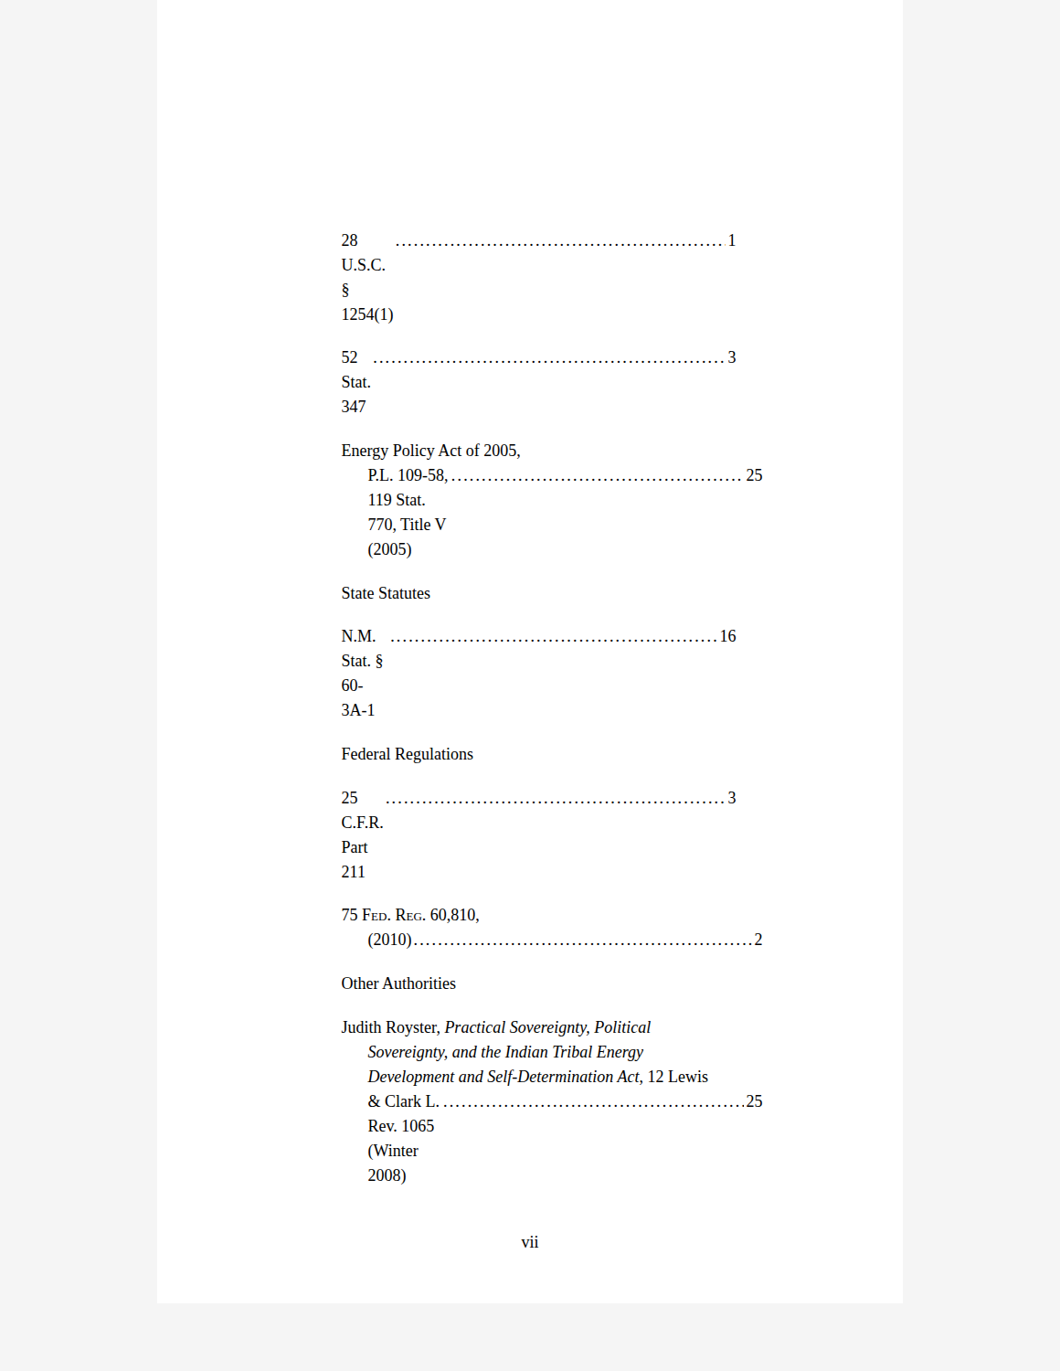28 U.S.C. § 1254(1) 1
52 Stat. 347 3
Energy Policy Act of 2005,
P.L. 109-58, 119 Stat. 770, Title V (2005) 25
State Statutes
N.M. Stat. § 60-3A-1 16
Federal Regulations
25 C.F.R. Part 211 3
75 Fed. Reg. 60,810,
(2010) 2
Other Authorities
Judith Royster, Practical Sovereignty, Political
Sovereignty, and the Indian Tribal Energy
Development and Self-Determination Act, 12 Lewis
& Clark L. Rev. 1065 (Winter 2008) 25
vii